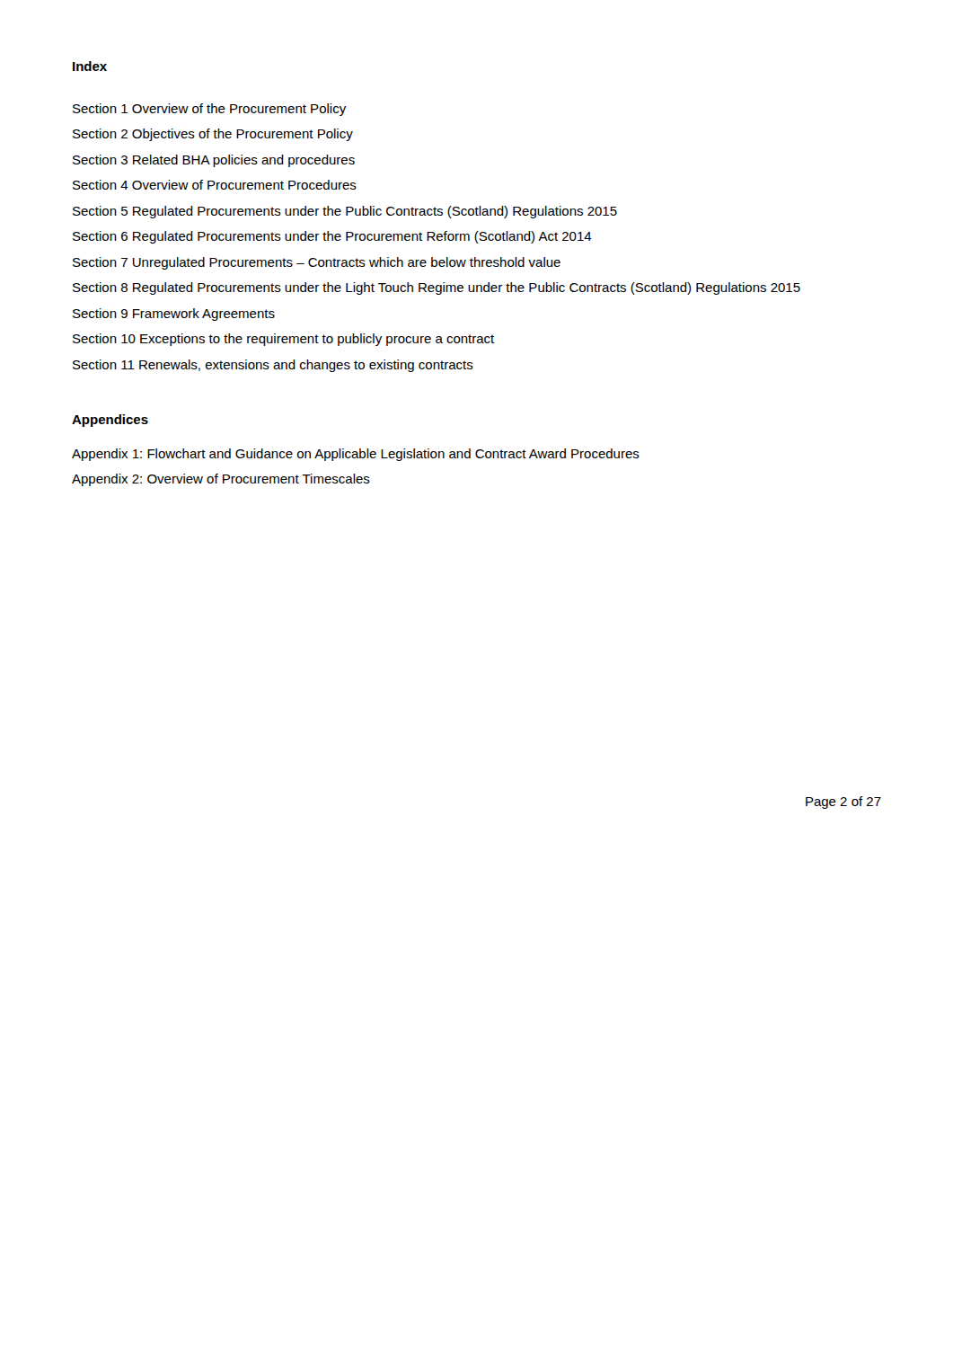Index
Section 1 Overview of the Procurement Policy
Section 2 Objectives of the Procurement Policy
Section 3 Related BHA policies and procedures
Section 4 Overview of Procurement Procedures
Section 5 Regulated Procurements under the Public Contracts (Scotland) Regulations 2015
Section 6 Regulated Procurements under the Procurement Reform (Scotland) Act 2014
Section 7 Unregulated Procurements – Contracts which are below threshold value
Section 8 Regulated Procurements under the Light Touch Regime under the Public Contracts (Scotland) Regulations 2015
Section 9 Framework Agreements
Section 10 Exceptions to the requirement to publicly procure a contract
Section 11 Renewals, extensions and changes to existing contracts
Appendices
Appendix 1: Flowchart and Guidance on Applicable Legislation and Contract Award Procedures
Appendix 2: Overview of Procurement Timescales
Page 2 of 27